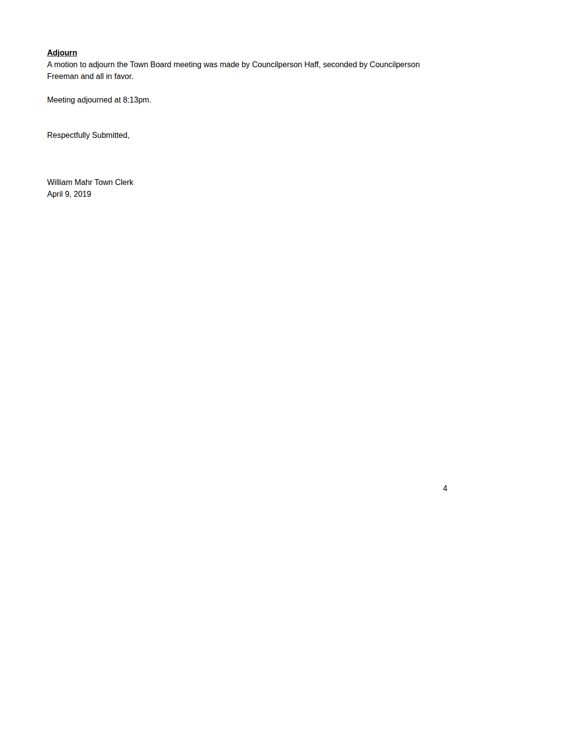Adjourn
A motion to adjourn the Town Board meeting was made by Councilperson Haff, seconded by Councilperson Freeman and all in favor.
Meeting adjourned at 8:13pm.
Respectfully Submitted,
William Mahr Town Clerk
April 9, 2019
4